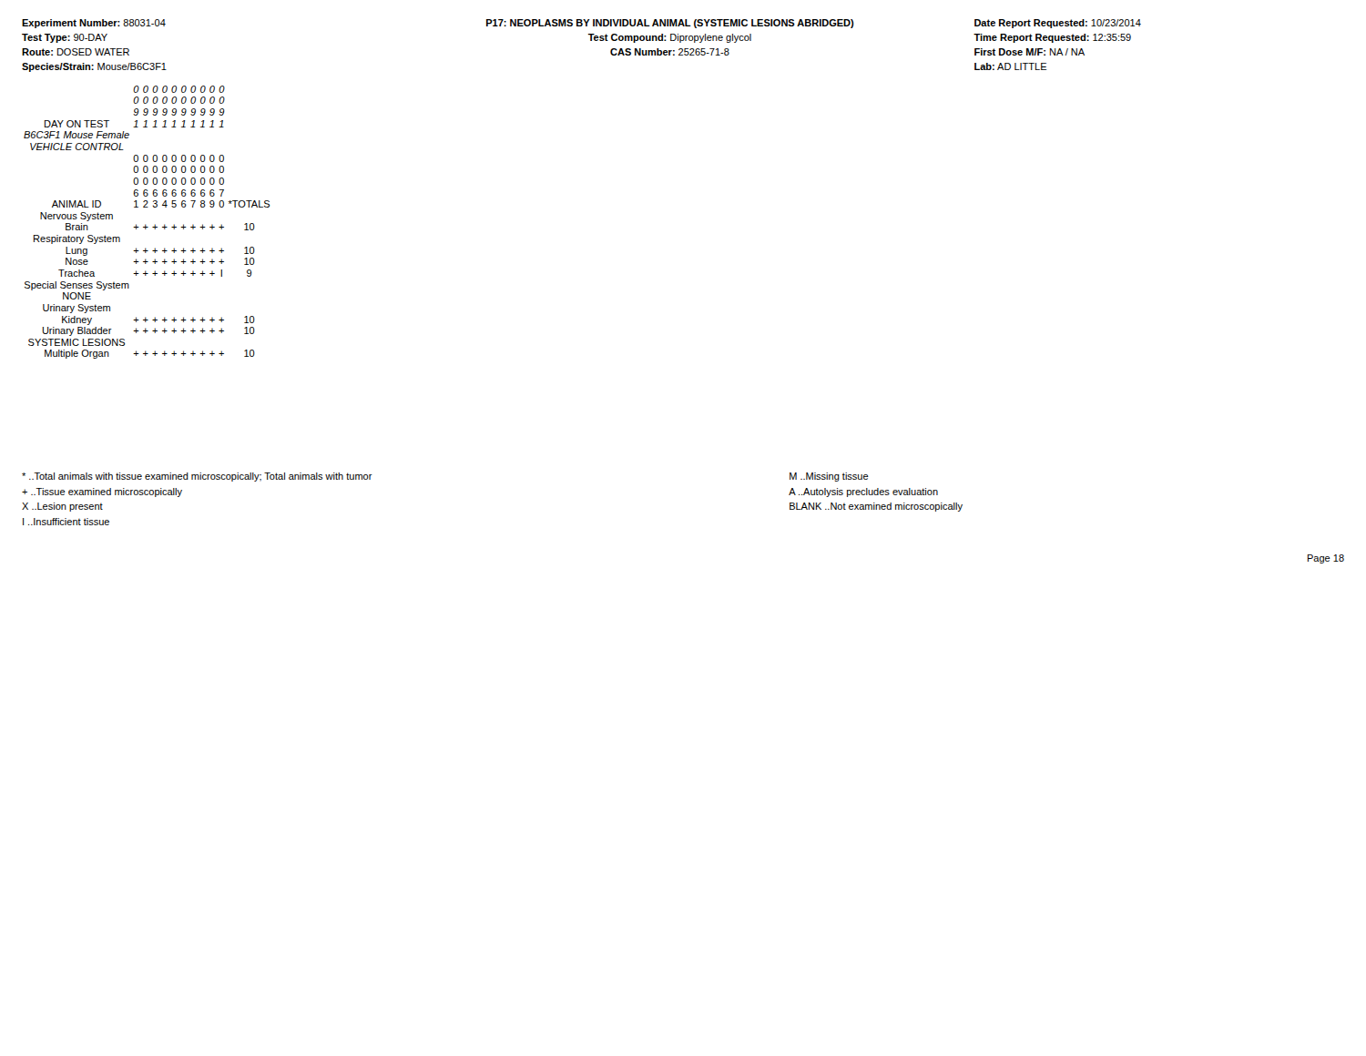| Experiment Number: 88031-04 | P17: NEOPLASMS BY INDIVIDUAL ANIMAL (SYSTEMIC LESIONS ABRIDGED) | Date Report Requested: 10/23/2014 |
| Test Type: 90-DAY | Test Compound: Dipropylene glycol | Time Report Requested: 12:35:59 |
| Route: DOSED WATER | CAS Number: 25265-71-8 | First Dose M/F: NA / NA |
| Species/Strain: Mouse/B6C3F1 | | Lab: AD LITTLE |
| DAY ON TEST | 0 0 9 1 | 0 0 9 1 | 0 0 9 1 | 0 0 9 1 | 0 0 9 1 | 0 0 9 1 | 0 0 9 1 | 0 0 9 1 | 0 0 9 1 | 0 0 9 1 | |
| B6C3F1 Mouse Female VEHICLE CONTROL | |
| ANIMAL ID | 0 0 0 6 1 | 0 0 0 6 2 | 0 0 0 6 3 | 0 0 0 6 4 | 0 0 0 6 5 | 0 0 0 6 6 | 0 0 0 6 7 | 0 0 0 6 8 | 0 0 0 6 9 | 0 0 0 7 0 | *TOTALS |
| Nervous System | |
| Brain | + | + | + | + | + | + | + | + | + | + | 10 |
| Respiratory System | |
| Lung | + | + | + | + | + | + | + | + | + | + | 10 |
| Nose | + | + | + | + | + | + | + | + | + | + | 10 |
| Trachea | + | + | + | + | + | + | + | + | + | I | 9 |
| Special Senses System | |
| NONE | |
| Urinary System | |
| Kidney | + | + | + | + | + | + | + | + | + | + | 10 |
| Urinary Bladder | + | + | + | + | + | + | + | + | + | + | 10 |
| SYSTEMIC LESIONS | |
| Multiple Organ | + | + | + | + | + | + | + | + | + | + | 10 |
| * ..Total animals with tissue examined microscopically; Total animals with tumor | M ..Missing tissue |
| + ..Tissue examined microscopically | A ..Autolysis precludes evaluation |
| X ..Lesion present | BLANK ..Not examined microscopically |
| I ..Insufficient tissue | |
Page 18